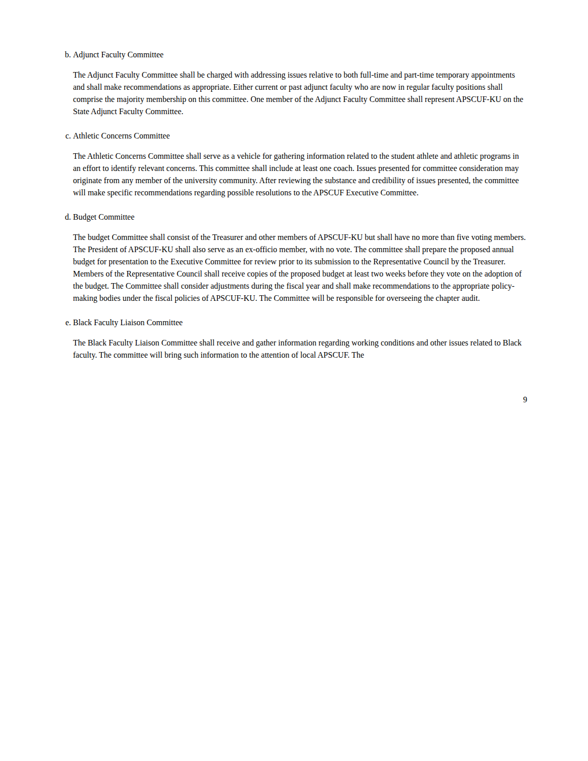Adjunct Faculty Committee
The Adjunct Faculty Committee shall be charged with addressing issues relative to both full-time and part-time temporary appointments and shall make recommendations as appropriate. Either current or past adjunct faculty who are now in regular faculty positions shall comprise the majority membership on this committee. One member of the Adjunct Faculty Committee shall represent APSCUF-KU on the State Adjunct Faculty Committee.
Athletic Concerns Committee
The Athletic Concerns Committee shall serve as a vehicle for gathering information related to the student athlete and athletic programs in an effort to identify relevant concerns. This committee shall include at least one coach. Issues presented for committee consideration may originate from any member of the university community. After reviewing the substance and credibility of issues presented, the committee will make specific recommendations regarding possible resolutions to the APSCUF Executive Committee.
Budget Committee
The budget Committee shall consist of the Treasurer and other members of APSCUF-KU but shall have no more than five voting members. The President of APSCUF-KU shall also serve as an ex-officio member, with no vote. The committee shall prepare the proposed annual budget for presentation to the Executive Committee for review prior to its submission to the Representative Council by the Treasurer. Members of the Representative Council shall receive copies of the proposed budget at least two weeks before they vote on the adoption of the budget. The Committee shall consider adjustments during the fiscal year and shall make recommendations to the appropriate policy-making bodies under the fiscal policies of APSCUF-KU. The Committee will be responsible for overseeing the chapter audit.
Black Faculty Liaison Committee
The Black Faculty Liaison Committee shall receive and gather information regarding working conditions and other issues related to Black faculty. The committee will bring such information to the attention of local APSCUF. The
9